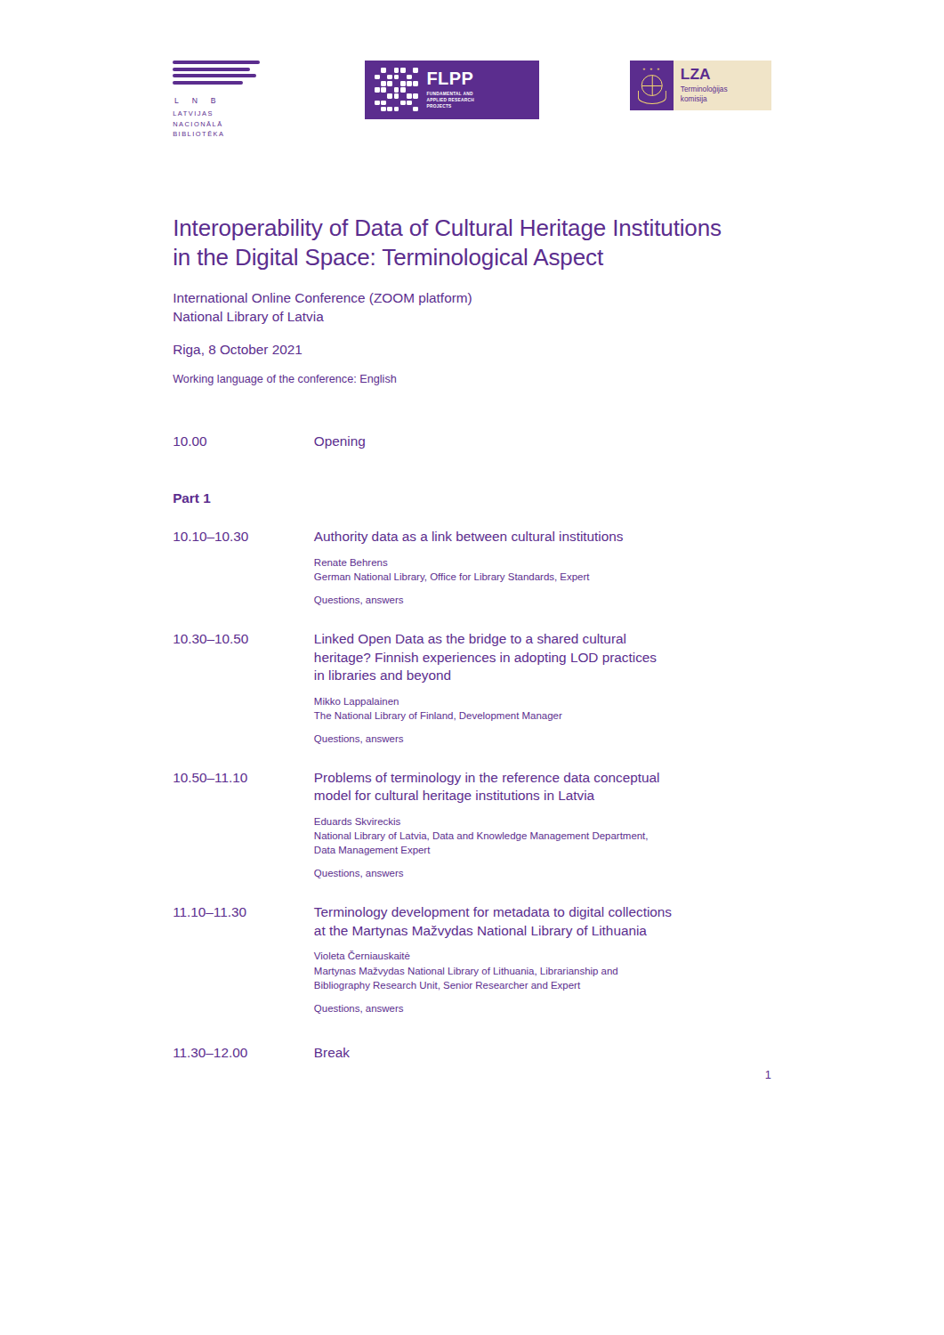L N B
LATVIJAS
NACIONĀLĀ
BIBLIOTĒKA
FLPP FUNDAMENTAL AND
APPLIED RESEARCH
PROJECTS
★ ★ ★
LZA
Terminoloģijas
komisija
Interoperability of Data of Cultural Heritage Institutions
in the Digital Space: Terminological Aspect
International Online Conference (ZOOM platform)
National Library of Latvia
Riga, 8 October 2021
Working language of the conference: English
10.00
Opening
Part 1
10.10–10.30
Authority data as a link between cultural institutions
Renate Behrens
German National Library, Office for Library Standards, Expert
Questions, answers
10.30–10.50
Linked Open Data as the bridge to a shared cultural
heritage? Finnish experiences in adopting LOD practices
in libraries and beyond
Mikko Lappalainen
The National Library of Finland, Development Manager
Questions, answers
10.50–11.10
Problems of terminology in the reference data conceptual
model for cultural heritage institutions in Latvia
Eduards Skvireckis
National Library of Latvia, Data and Knowledge Management Department,
Data Management Expert
Questions, answers
11.10–11.30
Terminology development for metadata to digital collections
at the Martynas Mažvydas National Library of Lithuania
Violeta Černiauskaitė
Martynas Mažvydas National Library of Lithuania, Librarianship and
Bibliography Research Unit, Senior Researcher and Expert
Questions, answers
11.30–12.00
Break
1